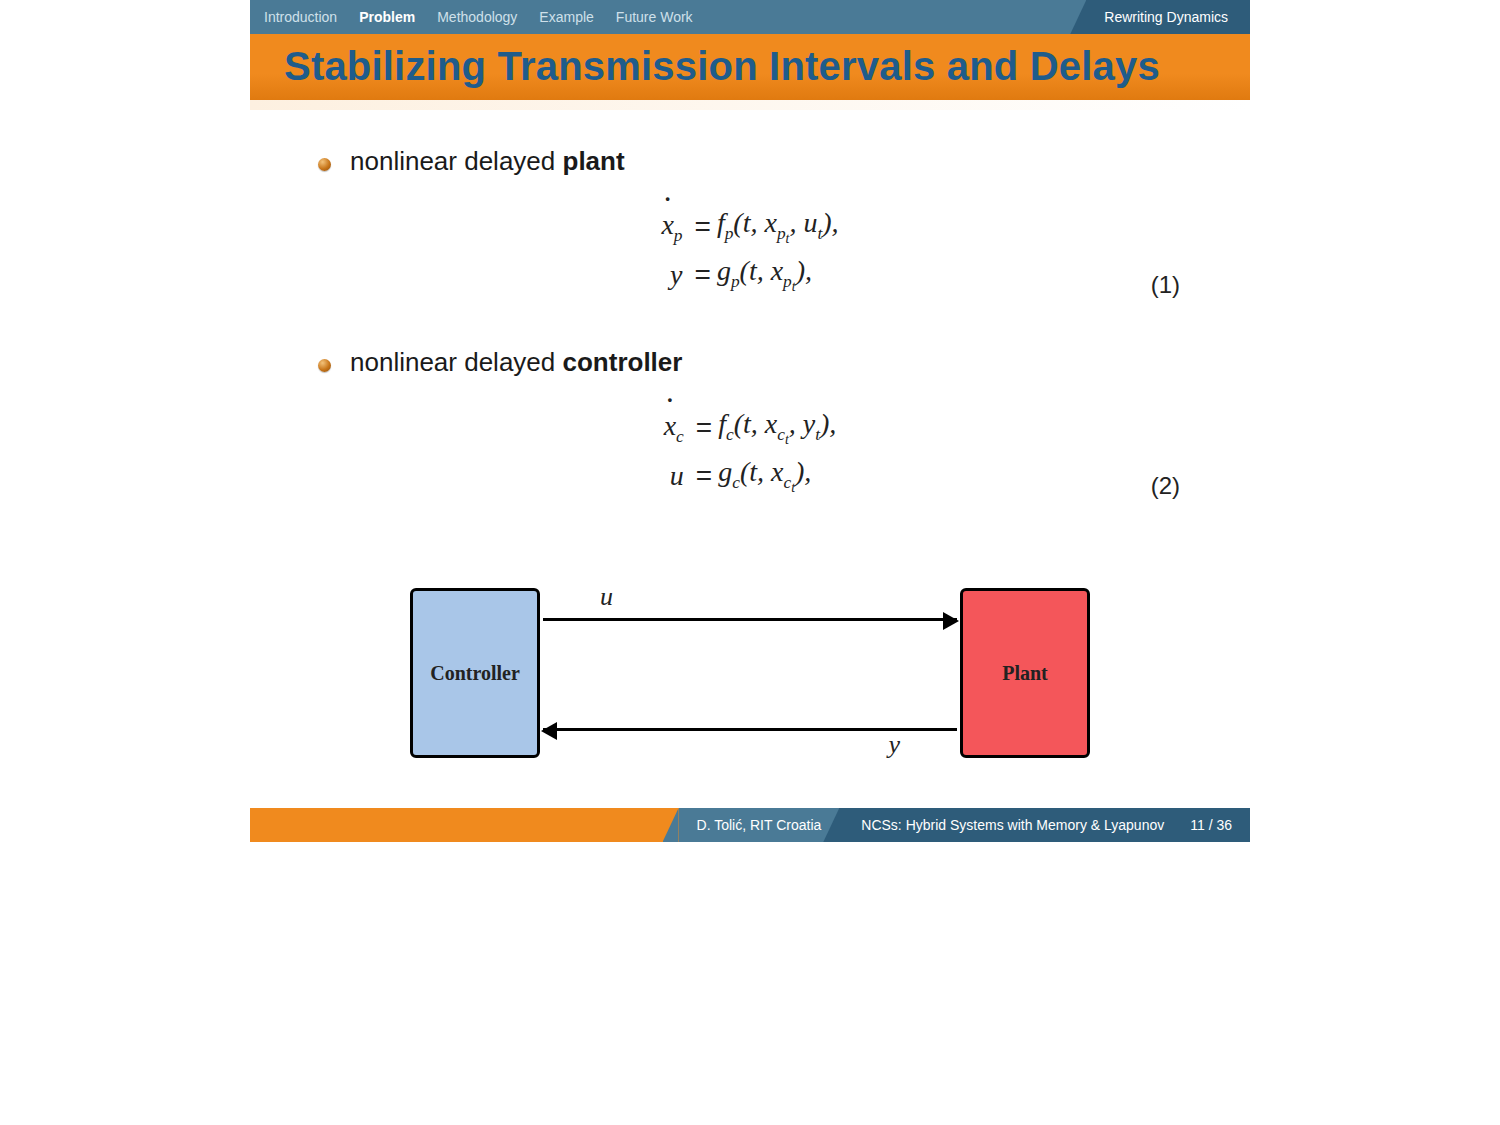Introduction Problem Methodology Example Future Work
Rewriting Dynamics
Stabilizing Transmission Intervals and Delays
nonlinear delayed plant
| x p | = | f p (t, x p t , u t ), |
| y | = | g p (t, x p t ), |
(1)
nonlinear delayed controller
| x c | = | f c (t, x c t , y t ), |
| u | = | g c (t, x c t ), |
(2)
Controller
Plant
u y
D. Tolić, RIT Croatia
NCSs: Hybrid Systems with Memory & Lyapunov 11 / 36